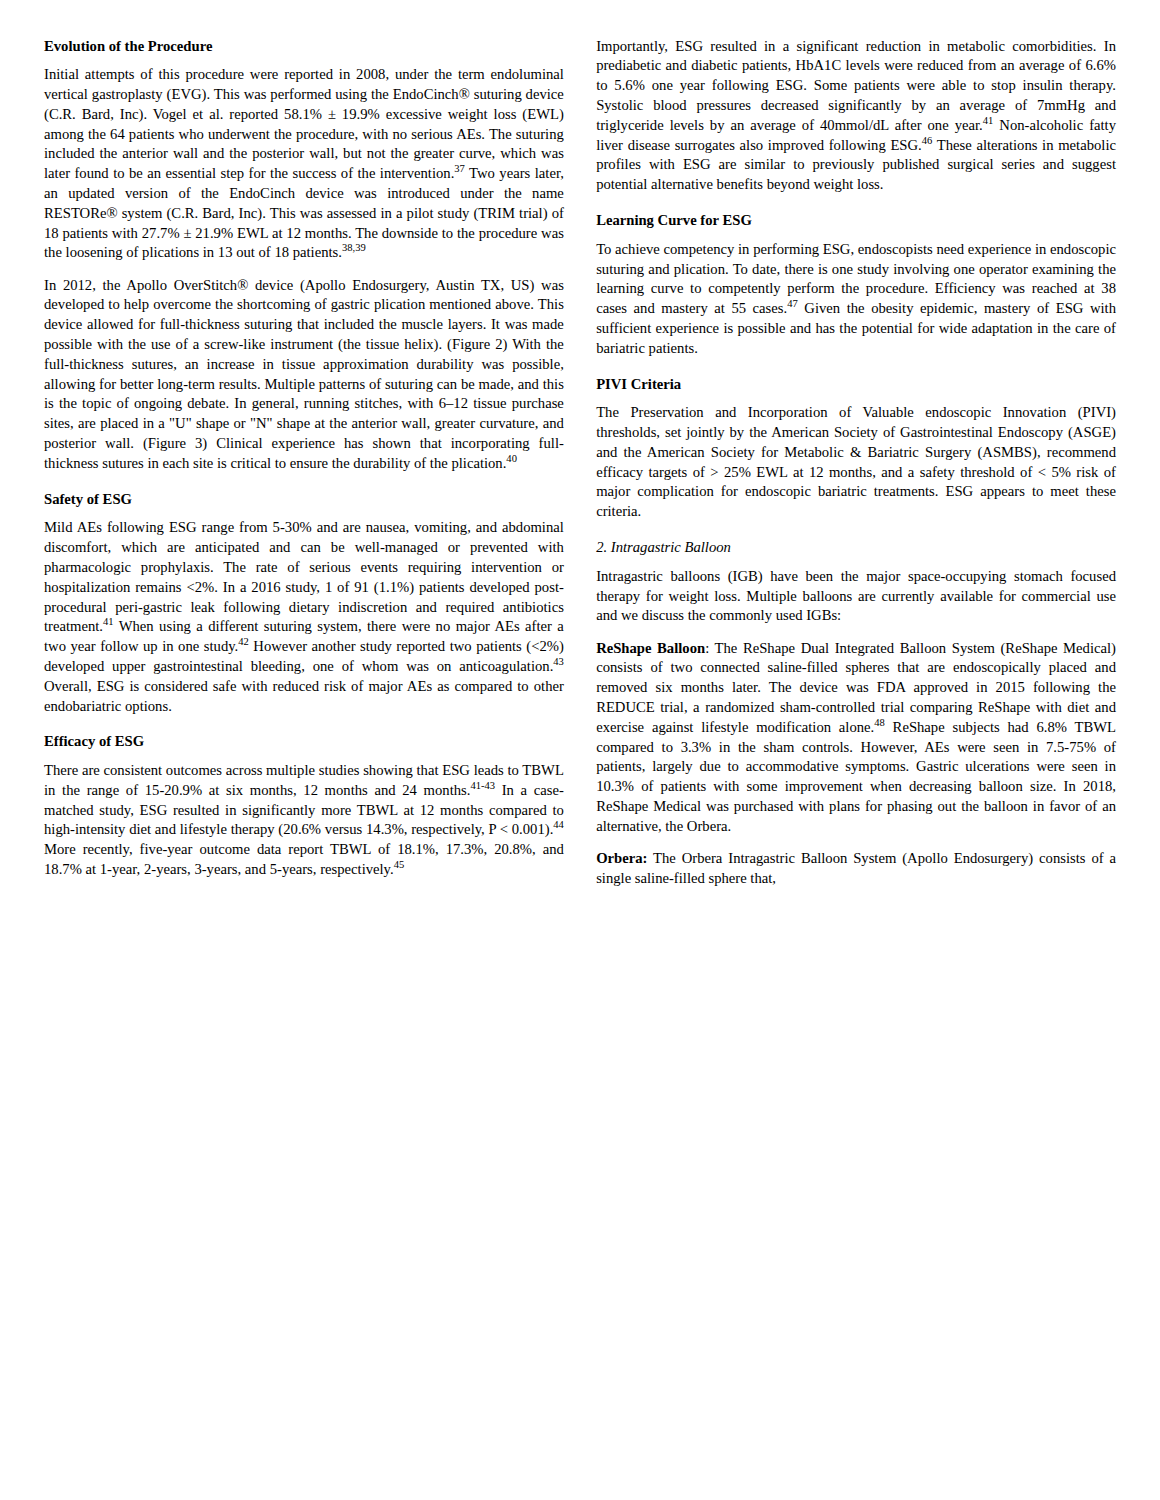Evolution of the Procedure
Initial attempts of this procedure were reported in 2008, under the term endoluminal vertical gastroplasty (EVG). This was performed using the EndoCinch® suturing device (C.R. Bard, Inc). Vogel et al. reported 58.1% ± 19.9% excessive weight loss (EWL) among the 64 patients who underwent the procedure, with no serious AEs. The suturing included the anterior wall and the posterior wall, but not the greater curve, which was later found to be an essential step for the success of the intervention.37 Two years later, an updated version of the EndoCinch device was introduced under the name RESTORe® system (C.R. Bard, Inc). This was assessed in a pilot study (TRIM trial) of 18 patients with 27.7% ± 21.9% EWL at 12 months. The downside to the procedure was the loosening of plications in 13 out of 18 patients.38,39
In 2012, the Apollo OverStitch® device (Apollo Endosurgery, Austin TX, US) was developed to help overcome the shortcoming of gastric plication mentioned above. This device allowed for full-thickness suturing that included the muscle layers. It was made possible with the use of a screw-like instrument (the tissue helix). (Figure 2) With the full-thickness sutures, an increase in tissue approximation durability was possible, allowing for better long-term results. Multiple patterns of suturing can be made, and this is the topic of ongoing debate. In general, running stitches, with 6–12 tissue purchase sites, are placed in a "U" shape or "N" shape at the anterior wall, greater curvature, and posterior wall. (Figure 3) Clinical experience has shown that incorporating full-thickness sutures in each site is critical to ensure the durability of the plication.40
Safety of ESG
Mild AEs following ESG range from 5-30% and are nausea, vomiting, and abdominal discomfort, which are anticipated and can be well-managed or prevented with pharmacologic prophylaxis. The rate of serious events requiring intervention or hospitalization remains <2%. In a 2016 study, 1 of 91 (1.1%) patients developed post-procedural peri-gastric leak following dietary indiscretion and required antibiotics treatment.41 When using a different suturing system, there were no major AEs after a two year follow up in one study.42 However another study reported two patients (<2%) developed upper gastrointestinal bleeding, one of whom was on anticoagulation.43 Overall, ESG is considered safe with reduced risk of major AEs as compared to other endobariatric options.
Efficacy of ESG
There are consistent outcomes across multiple studies showing that ESG leads to TBWL in the range of 15-20.9% at six months, 12 months and 24 months.41-43 In a case-matched study, ESG resulted in significantly more TBWL at 12 months compared to high-intensity diet and lifestyle therapy (20.6% versus 14.3%, respectively, P < 0.001).44 More recently, five-year outcome data report TBWL of 18.1%, 17.3%, 20.8%, and 18.7% at 1-year, 2-years, 3-years, and 5-years, respectively.45
Importantly, ESG resulted in a significant reduction in metabolic comorbidities. In prediabetic and diabetic patients, HbA1C levels were reduced from an average of 6.6% to 5.6% one year following ESG. Some patients were able to stop insulin therapy. Systolic blood pressures decreased significantly by an average of 7mmHg and triglyceride levels by an average of 40mmol/dL after one year.41 Non-alcoholic fatty liver disease surrogates also improved following ESG.46 These alterations in metabolic profiles with ESG are similar to previously published surgical series and suggest potential alternative benefits beyond weight loss.
Learning Curve for ESG
To achieve competency in performing ESG, endoscopists need experience in endoscopic suturing and plication. To date, there is one study involving one operator examining the learning curve to competently perform the procedure. Efficiency was reached at 38 cases and mastery at 55 cases.47 Given the obesity epidemic, mastery of ESG with sufficient experience is possible and has the potential for wide adaptation in the care of bariatric patients.
PIVI Criteria
The Preservation and Incorporation of Valuable endoscopic Innovation (PIVI) thresholds, set jointly by the American Society of Gastrointestinal Endoscopy (ASGE) and the American Society for Metabolic & Bariatric Surgery (ASMBS), recommend efficacy targets of > 25% EWL at 12 months, and a safety threshold of < 5% risk of major complication for endoscopic bariatric treatments. ESG appears to meet these criteria.
2. Intragastric Balloon
Intragastric balloons (IGB) have been the major space-occupying stomach focused therapy for weight loss. Multiple balloons are currently available for commercial use and we discuss the commonly used IGBs:
ReShape Balloon: The ReShape Dual Integrated Balloon System (ReShape Medical) consists of two connected saline-filled spheres that are endoscopically placed and removed six months later. The device was FDA approved in 2015 following the REDUCE trial, a randomized sham-controlled trial comparing ReShape with diet and exercise against lifestyle modification alone.48 ReShape subjects had 6.8% TBWL compared to 3.3% in the sham controls. However, AEs were seen in 7.5-75% of patients, largely due to accommodative symptoms. Gastric ulcerations were seen in 10.3% of patients with some improvement when decreasing balloon size. In 2018, ReShape Medical was purchased with plans for phasing out the balloon in favor of an alternative, the Orbera.
Orbera: The Orbera Intragastric Balloon System (Apollo Endosurgery) consists of a single saline-filled sphere that,